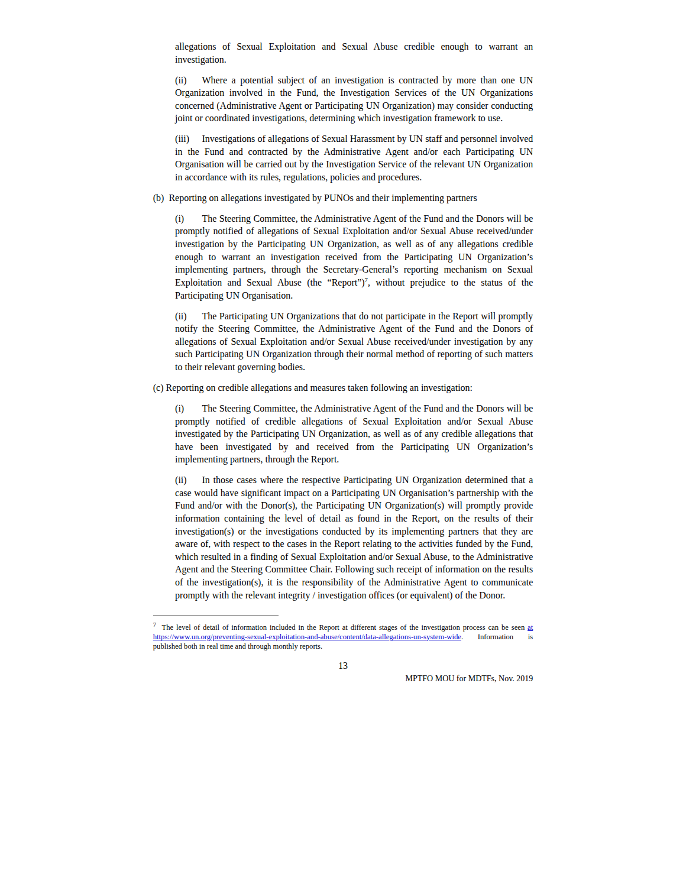allegations of Sexual Exploitation and Sexual Abuse credible enough to warrant an investigation.
(ii) Where a potential subject of an investigation is contracted by more than one UN Organization involved in the Fund, the Investigation Services of the UN Organizations concerned (Administrative Agent or Participating UN Organization) may consider conducting joint or coordinated investigations, determining which investigation framework to use.
(iii) Investigations of allegations of Sexual Harassment by UN staff and personnel involved in the Fund and contracted by the Administrative Agent and/or each Participating UN Organisation will be carried out by the Investigation Service of the relevant UN Organization in accordance with its rules, regulations, policies and procedures.
(b) Reporting on allegations investigated by PUNOs and their implementing partners
(i) The Steering Committee, the Administrative Agent of the Fund and the Donors will be promptly notified of allegations of Sexual Exploitation and/or Sexual Abuse received/under investigation by the Participating UN Organization, as well as of any allegations credible enough to warrant an investigation received from the Participating UN Organization’s implementing partners, through the Secretary-General’s reporting mechanism on Sexual Exploitation and Sexual Abuse (the “Report”)7, without prejudice to the status of the Participating UN Organisation.
(ii) The Participating UN Organizations that do not participate in the Report will promptly notify the Steering Committee, the Administrative Agent of the Fund and the Donors of allegations of Sexual Exploitation and/or Sexual Abuse received/under investigation by any such Participating UN Organization through their normal method of reporting of such matters to their relevant governing bodies.
(c) Reporting on credible allegations and measures taken following an investigation:
(i) The Steering Committee, the Administrative Agent of the Fund and the Donors will be promptly notified of credible allegations of Sexual Exploitation and/or Sexual Abuse investigated by the Participating UN Organization, as well as of any credible allegations that have been investigated by and received from the Participating UN Organization’s implementing partners, through the Report.
(ii) In those cases where the respective Participating UN Organization determined that a case would have significant impact on a Participating UN Organisation’s partnership with the Fund and/or with the Donor(s), the Participating UN Organization(s) will promptly provide information containing the level of detail as found in the Report, on the results of their investigation(s) or the investigations conducted by its implementing partners that they are aware of, with respect to the cases in the Report relating to the activities funded by the Fund, which resulted in a finding of Sexual Exploitation and/or Sexual Abuse, to the Administrative Agent and the Steering Committee Chair. Following such receipt of information on the results of the investigation(s), it is the responsibility of the Administrative Agent to communicate promptly with the relevant integrity / investigation offices (or equivalent) of the Donor.
7 The level of detail of information included in the Report at different stages of the investigation process can be seen at https://www.un.org/preventing-sexual-exploitation-and-abuse/content/data-allegations-un-system-wide. Information is published both in real time and through monthly reports.
13
MPTFO MOU for MDTFs, Nov. 2019